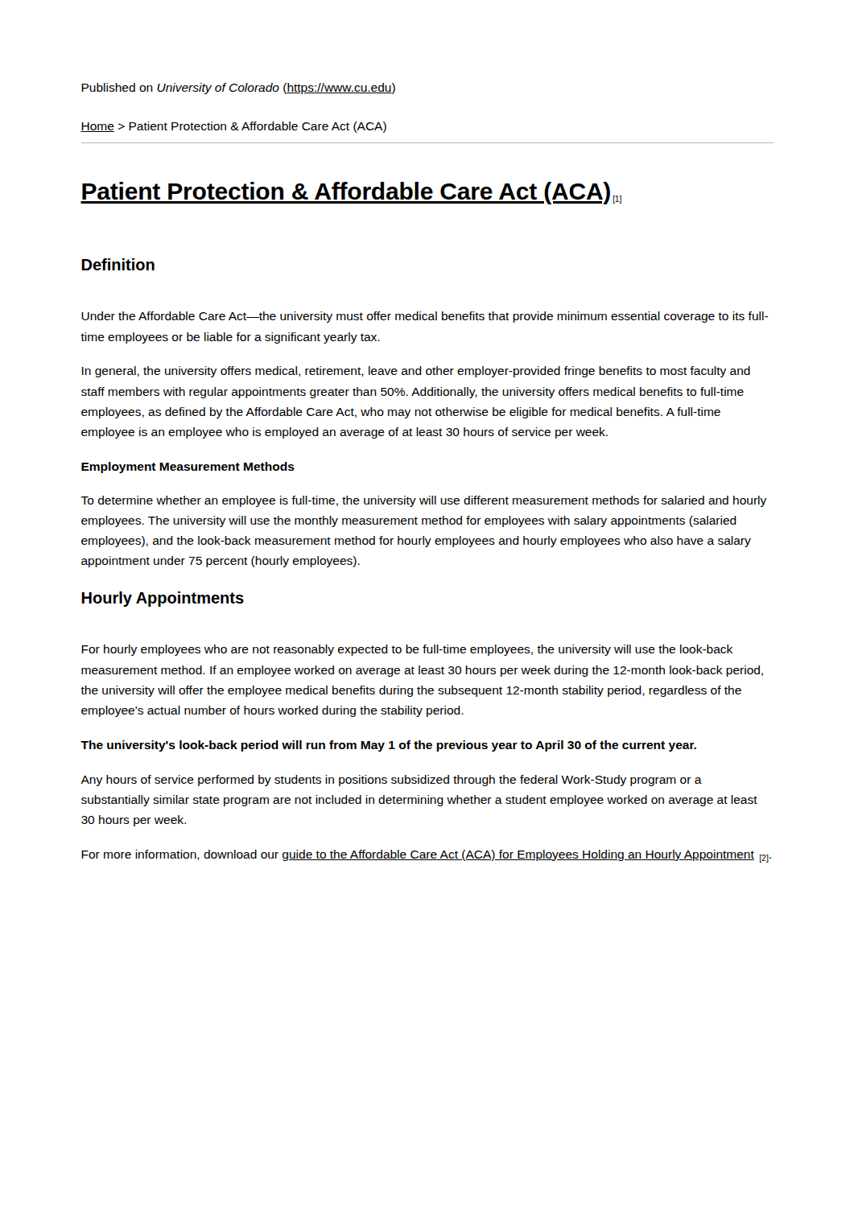Published on University of Colorado (https://www.cu.edu)
Home > Patient Protection & Affordable Care Act (ACA)
Patient Protection & Affordable Care Act (ACA)[1]
Definition
Under the Affordable Care Act—the university must offer medical benefits that provide minimum essential coverage to its full-time employees or be liable for a significant yearly tax.
In general, the university offers medical, retirement, leave and other employer-provided fringe benefits to most faculty and staff members with regular appointments greater than 50%. Additionally, the university offers medical benefits to full-time employees, as defined by the Affordable Care Act, who may not otherwise be eligible for medical benefits. A full-time employee is an employee who is employed an average of at least 30 hours of service per week.
Employment Measurement Methods
To determine whether an employee is full-time, the university will use different measurement methods for salaried and hourly employees. The university will use the monthly measurement method for employees with salary appointments (salaried employees), and the look-back measurement method for hourly employees and hourly employees who also have a salary appointment under 75 percent (hourly employees).
Hourly Appointments
For hourly employees who are not reasonably expected to be full-time employees, the university will use the look-back measurement method. If an employee worked on average at least 30 hours per week during the 12-month look-back period, the university will offer the employee medical benefits during the subsequent 12-month stability period, regardless of the employee's actual number of hours worked during the stability period.
The university's look-back period will run from May 1 of the previous year to April 30 of the current year.
Any hours of service performed by students in positions subsidized through the federal Work-Study program or a substantially similar state program are not included in determining whether a student employee worked on average at least 30 hours per week.
For more information, download our guide to the Affordable Care Act (ACA) for Employees Holding an Hourly Appointment [2].